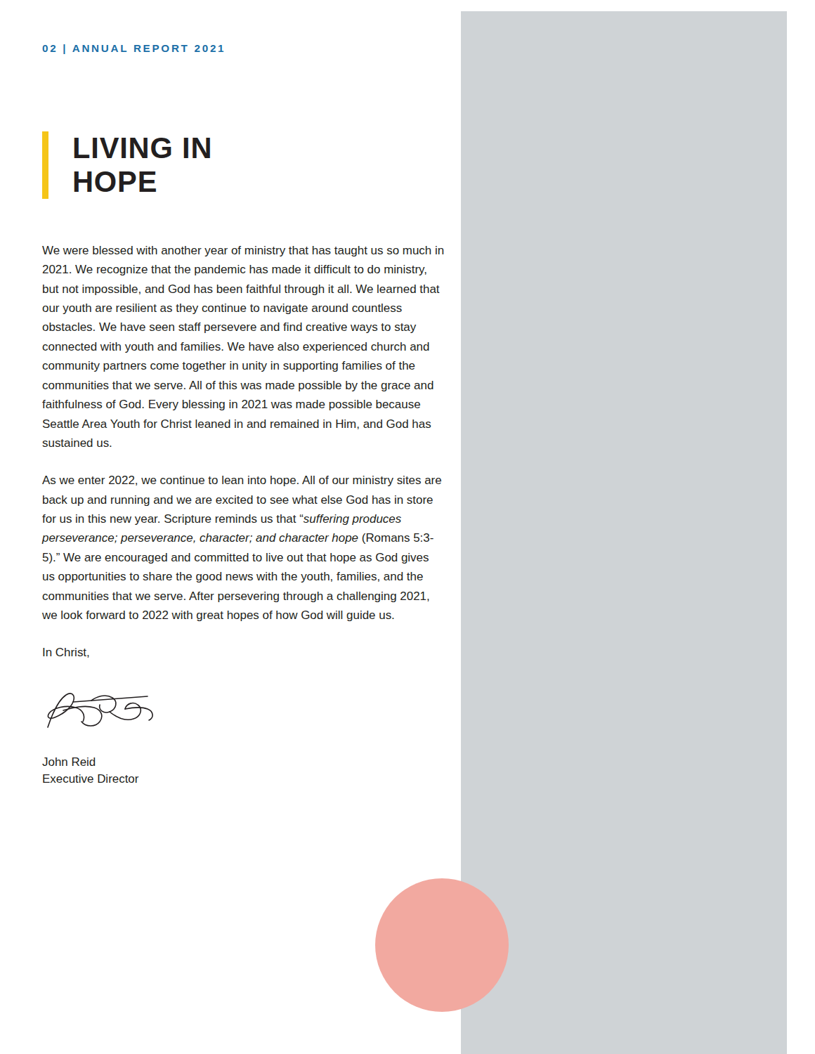02 | Annual Report 2021
LIVING IN HOPE
We were blessed with another year of ministry that has taught us so much in 2021. We recognize that the pandemic has made it difficult to do ministry, but not impossible, and God has been faithful through it all. We learned that our youth are resilient as they continue to navigate around countless obstacles. We have seen staff persevere and find creative ways to stay connected with youth and families. We have also experienced church and community partners come together in unity in supporting families of the communities that we serve. All of this was made possible by the grace and faithfulness of God. Every blessing in 2021 was made possible because Seattle Area Youth for Christ leaned in and remained in Him, and God has sustained us.
As we enter 2022, we continue to lean into hope. All of our ministry sites are back up and running and we are excited to see what else God has in store for us in this new year. Scripture reminds us that “suffering produces perseverance; perseverance, character; and character hope (Romans 5:3-5).” We are encouraged and committed to live out that hope as God gives us opportunities to share the good news with the youth, families, and the communities that we serve. After persevering through a challenging 2021, we look forward to 2022 with great hopes of how God will guide us.
In Christ,
John Reid
Executive Director